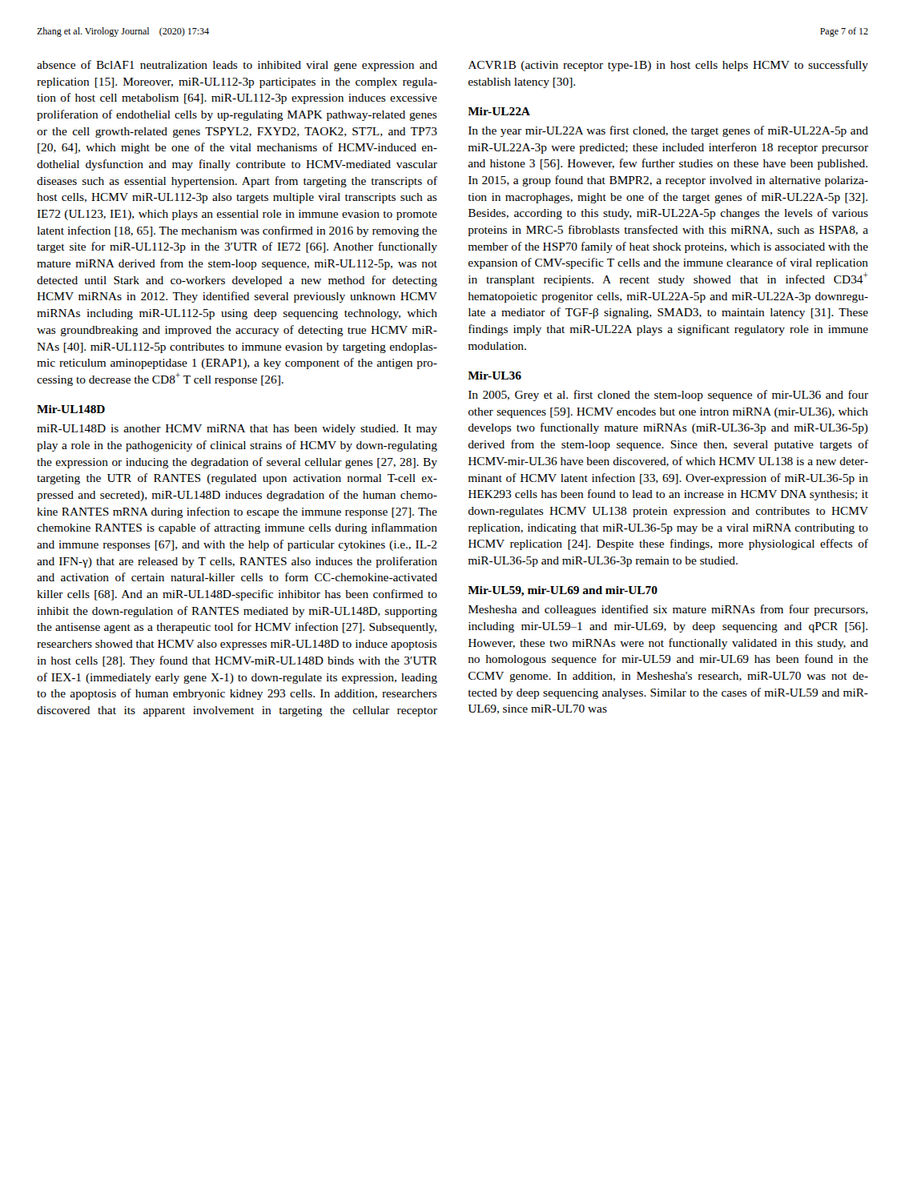Zhang et al. Virology Journal (2020) 17:34 Page 7 of 12
absence of BclAF1 neutralization leads to inhibited viral gene expression and replication [15]. Moreover, miR-UL112-3p participates in the complex regulation of host cell metabolism [64]. miR-UL112-3p expression induces excessive proliferation of endothelial cells by up-regulating MAPK pathway-related genes or the cell growth-related genes TSPYL2, FXYD2, TAOK2, ST7L, and TP73 [20, 64], which might be one of the vital mechanisms of HCMV-induced endothelial dysfunction and may finally contribute to HCMV-mediated vascular diseases such as essential hypertension. Apart from targeting the transcripts of host cells, HCMV miR-UL112-3p also targets multiple viral transcripts such as IE72 (UL123, IE1), which plays an essential role in immune evasion to promote latent infection [18, 65]. The mechanism was confirmed in 2016 by removing the target site for miR-UL112-3p in the 3′UTR of IE72 [66]. Another functionally mature miRNA derived from the stem-loop sequence, miR-UL112-5p, was not detected until Stark and co-workers developed a new method for detecting HCMV miRNAs in 2012. They identified several previously unknown HCMV miRNAs including miR-UL112-5p using deep sequencing technology, which was groundbreaking and improved the accuracy of detecting true HCMV miRNAs [40]. miR-UL112-5p contributes to immune evasion by targeting endoplasmic reticulum aminopeptidase 1 (ERAP1), a key component of the antigen processing to decrease the CD8+ T cell response [26].
Mir-UL148D
miR-UL148D is another HCMV miRNA that has been widely studied. It may play a role in the pathogenicity of clinical strains of HCMV by down-regulating the expression or inducing the degradation of several cellular genes [27, 28]. By targeting the UTR of RANTES (regulated upon activation normal T-cell expressed and secreted), miR-UL148D induces degradation of the human chemokine RANTES mRNA during infection to escape the immune response [27]. The chemokine RANTES is capable of attracting immune cells during inflammation and immune responses [67], and with the help of particular cytokines (i.e., IL-2 and IFN-γ) that are released by T cells, RANTES also induces the proliferation and activation of certain natural-killer cells to form CC-chemokine-activated killer cells [68]. And an miR-UL148D-specific inhibitor has been confirmed to inhibit the down-regulation of RANTES mediated by miR-UL148D, supporting the antisense agent as a therapeutic tool for HCMV infection [27]. Subsequently, researchers showed that HCMV also expresses miR-UL148D to induce apoptosis in host cells [28]. They found that HCMV-miR-UL148D binds with the 3′UTR of IEX-1 (immediately early gene X-1) to down-regulate its expression, leading to the apoptosis of human embryonic kidney 293 cells. In addition, researchers discovered that its apparent involvement in targeting the cellular receptor ACVR1B (activin receptor type-1B) in host cells helps HCMV to successfully establish latency [30].
Mir-UL22A
In the year mir-UL22A was first cloned, the target genes of miR-UL22A-5p and miR-UL22A-3p were predicted; these included interferon 18 receptor precursor and histone 3 [56]. However, few further studies on these have been published. In 2015, a group found that BMPR2, a receptor involved in alternative polarization in macrophages, might be one of the target genes of miR-UL22A-5p [32]. Besides, according to this study, miR-UL22A-5p changes the levels of various proteins in MRC-5 fibroblasts transfected with this miRNA, such as HSPA8, a member of the HSP70 family of heat shock proteins, which is associated with the expansion of CMV-specific T cells and the immune clearance of viral replication in transplant recipients. A recent study showed that in infected CD34+ hematopoietic progenitor cells, miR-UL22A-5p and miR-UL22A-3p downregulate a mediator of TGF-β signaling, SMAD3, to maintain latency [31]. These findings imply that miR-UL22A plays a significant regulatory role in immune modulation.
Mir-UL36
In 2005, Grey et al. first cloned the stem-loop sequence of mir-UL36 and four other sequences [59]. HCMV encodes but one intron miRNA (mir-UL36), which develops two functionally mature miRNAs (miR-UL36-3p and miR-UL36-5p) derived from the stem-loop sequence. Since then, several putative targets of HCMV-mir-UL36 have been discovered, of which HCMV UL138 is a new determinant of HCMV latent infection [33, 69]. Over-expression of miR-UL36-5p in HEK293 cells has been found to lead to an increase in HCMV DNA synthesis; it down-regulates HCMV UL138 protein expression and contributes to HCMV replication, indicating that miR-UL36-5p may be a viral miRNA contributing to HCMV replication [24]. Despite these findings, more physiological effects of miR-UL36-5p and miR-UL36-3p remain to be studied.
Mir-UL59, mir-UL69 and mir-UL70
Meshesha and colleagues identified six mature miRNAs from four precursors, including mir-UL59–1 and mir-UL69, by deep sequencing and qPCR [56]. However, these two miRNAs were not functionally validated in this study, and no homologous sequence for mir-UL59 and mir-UL69 has been found in the CCMV genome. In addition, in Meshesha's research, miR-UL70 was not detected by deep sequencing analyses. Similar to the cases of miR-UL59 and miR-UL69, since miR-UL70 was